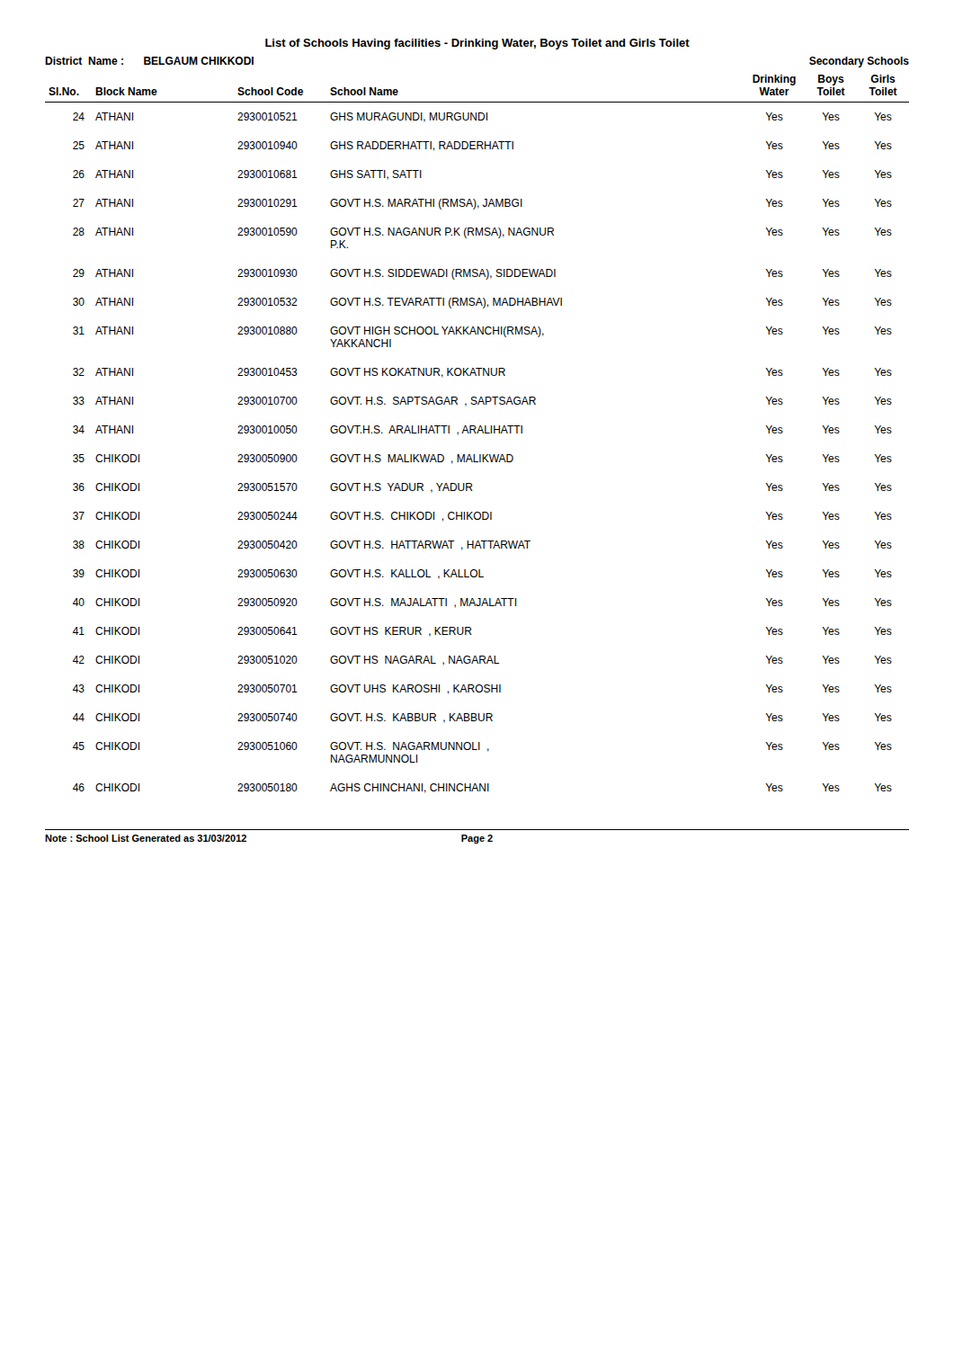List of Schools Having facilities - Drinking Water, Boys Toilet and Girls Toilet
District Name : BELGAUM CHIKKODI Secondary Schools
| Sl.No. | Block Name | School Code | School Name | Drinking Water | Boys Toilet | Girls Toilet |
| --- | --- | --- | --- | --- | --- | --- |
| 24 | ATHANI | 2930010521 | GHS MURAGUNDI, MURGUNDI | Yes | Yes | Yes |
| 25 | ATHANI | 2930010940 | GHS RADDERHATTI, RADDERHATTI | Yes | Yes | Yes |
| 26 | ATHANI | 2930010681 | GHS SATTI, SATTI | Yes | Yes | Yes |
| 27 | ATHANI | 2930010291 | GOVT H.S. MARATHI (RMSA), JAMBGI | Yes | Yes | Yes |
| 28 | ATHANI | 2930010590 | GOVT H.S. NAGANUR P.K (RMSA), NAGNUR P.K. | Yes | Yes | Yes |
| 29 | ATHANI | 2930010930 | GOVT H.S. SIDDEWADI (RMSA), SIDDEWADI | Yes | Yes | Yes |
| 30 | ATHANI | 2930010532 | GOVT H.S. TEVARATTI (RMSA), MADHABHAVI | Yes | Yes | Yes |
| 31 | ATHANI | 2930010880 | GOVT HIGH SCHOOL YAKKANCHI(RMSA), YAKKANCHI | Yes | Yes | Yes |
| 32 | ATHANI | 2930010453 | GOVT HS KOKATNUR, KOKATNUR | Yes | Yes | Yes |
| 33 | ATHANI | 2930010700 | GOVT. H.S. SAPTSAGAR , SAPTSAGAR | Yes | Yes | Yes |
| 34 | ATHANI | 2930010050 | GOVT.H.S. ARALIHATTI , ARALIHATTI | Yes | Yes | Yes |
| 35 | CHIKODI | 2930050900 | GOVT H.S MALIKWAD , MALIKWAD | Yes | Yes | Yes |
| 36 | CHIKODI | 2930051570 | GOVT H.S YADUR , YADUR | Yes | Yes | Yes |
| 37 | CHIKODI | 2930050244 | GOVT H.S. CHIKODI , CHIKODI | Yes | Yes | Yes |
| 38 | CHIKODI | 2930050420 | GOVT H.S. HATTARWAT , HATTARWAT | Yes | Yes | Yes |
| 39 | CHIKODI | 2930050630 | GOVT H.S. KALLOL , KALLOL | Yes | Yes | Yes |
| 40 | CHIKODI | 2930050920 | GOVT H.S. MAJALATTI , MAJALATTI | Yes | Yes | Yes |
| 41 | CHIKODI | 2930050641 | GOVT HS KERUR , KERUR | Yes | Yes | Yes |
| 42 | CHIKODI | 2930051020 | GOVT HS NAGARAL , NAGARAL | Yes | Yes | Yes |
| 43 | CHIKODI | 2930050701 | GOVT UHS KAROSHI , KAROSHI | Yes | Yes | Yes |
| 44 | CHIKODI | 2930050740 | GOVT. H.S. KABBUR , KABBUR | Yes | Yes | Yes |
| 45 | CHIKODI | 2930051060 | GOVT. H.S. NAGARMUNNOLI , NAGARMUNNOLI | Yes | Yes | Yes |
| 46 | CHIKODI | 2930050180 | AGHS CHINCHANI, CHINCHANI | Yes | Yes | Yes |
Note : School List Generated as 31/03/2012 Page 2